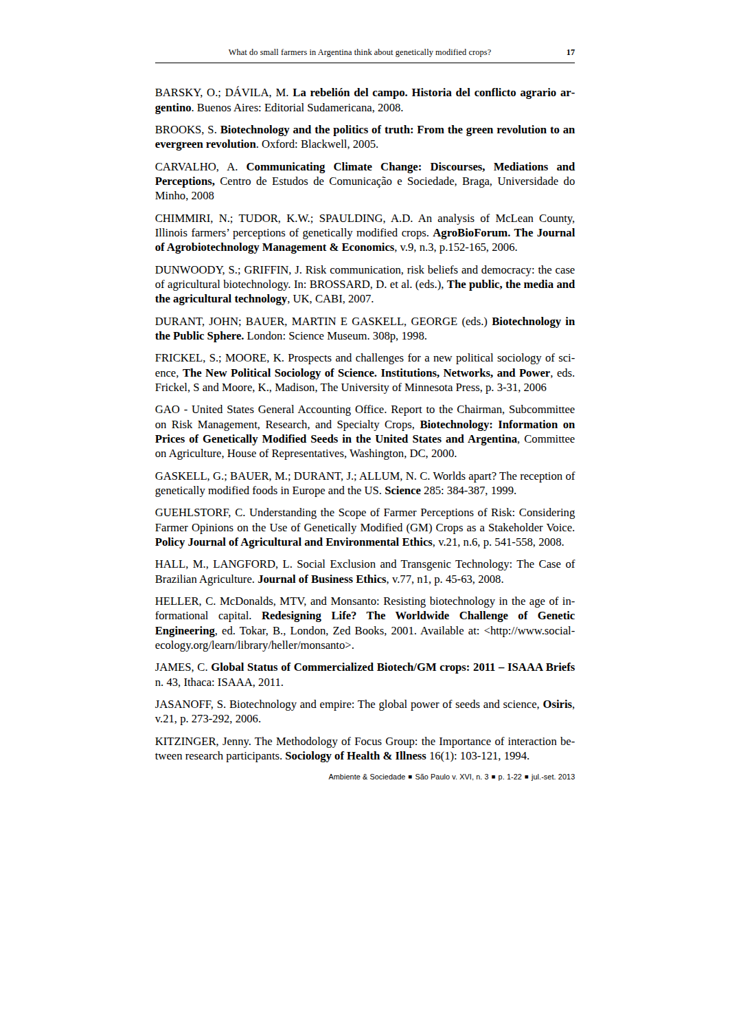What do small farmers in Argentina think about genetically modified crops? 17
BARSKY, O.; DÁVILA, M. La rebelión del campo. Historia del conflicto agrario argentino. Buenos Aires: Editorial Sudamericana, 2008.
BROOKS, S. Biotechnology and the politics of truth: From the green revolution to an evergreen revolution. Oxford: Blackwell, 2005.
CARVALHO, A. Communicating Climate Change: Discourses, Mediations and Perceptions, Centro de Estudos de Comunicação e Sociedade, Braga, Universidade do Minho, 2008
CHIMMIRI, N.; TUDOR, K.W.; SPAULDING, A.D. An analysis of McLean County, Illinois farmers’ perceptions of genetically modified crops. AgroBioForum. The Journal of Agrobiotechnology Management & Economics, v.9, n.3, p.152-165, 2006.
DUNWOODY, S.; GRIFFIN, J. Risk communication, risk beliefs and democracy: the case of agricultural biotechnology. In: BROSSARD, D. et al. (eds.), The public, the media and the agricultural technology, UK, CABI, 2007.
DURANT, JOHN; BAUER, MARTIN E GASKELL, GEORGE (eds.) Biotechnology in the Public Sphere. London: Science Museum. 308p, 1998.
FRICKEL, S.; MOORE, K. Prospects and challenges for a new political sociology of science, The New Political Sociology of Science. Institutions, Networks, and Power, eds. Frickel, S and Moore, K., Madison, The University of Minnesota Press, p. 3-31, 2006
GAO - United States General Accounting Office. Report to the Chairman, Subcommittee on Risk Management, Research, and Specialty Crops, Biotechnology: Information on Prices of Genetically Modified Seeds in the United States and Argentina, Committee on Agriculture, House of Representatives, Washington, DC, 2000.
GASKELL, G.; BAUER, M.; DURANT, J.; ALLUM, N. C. Worlds apart? The reception of genetically modified foods in Europe and the US. Science 285: 384-387, 1999.
GUEHLSTORF, C. Understanding the Scope of Farmer Perceptions of Risk: Considering Farmer Opinions on the Use of Genetically Modified (GM) Crops as a Stakeholder Voice. Policy Journal of Agricultural and Environmental Ethics, v.21, n.6, p. 541-558, 2008.
HALL, M., LANGFORD, L. Social Exclusion and Transgenic Technology: The Case of Brazilian Agriculture. Journal of Business Ethics, v.77, n1, p. 45-63, 2008.
HELLER, C. McDonalds, MTV, and Monsanto: Resisting biotechnology in the age of informational capital. Redesigning Life? The Worldwide Challenge of Genetic Engineering, ed. Tokar, B., London, Zed Books, 2001. Available at: <http://www.social-ecology.org/learn/library/heller/monsanto>.
JAMES, C. Global Status of Commercialized Biotech/GM crops: 2011 – ISAAA Briefs n. 43, Ithaca: ISAAA, 2011.
JASANOFF, S. Biotechnology and empire: The global power of seeds and science, Osiris, v.21, p. 273-292, 2006.
KITZINGER, Jenny. The Methodology of Focus Group: the Importance of interaction between research participants. Sociology of Health & Illness 16(1): 103-121, 1994.
Ambiente & Sociedade■São Paulo v. XVI, n. 3■p. 1-22■jul.-set. 2013